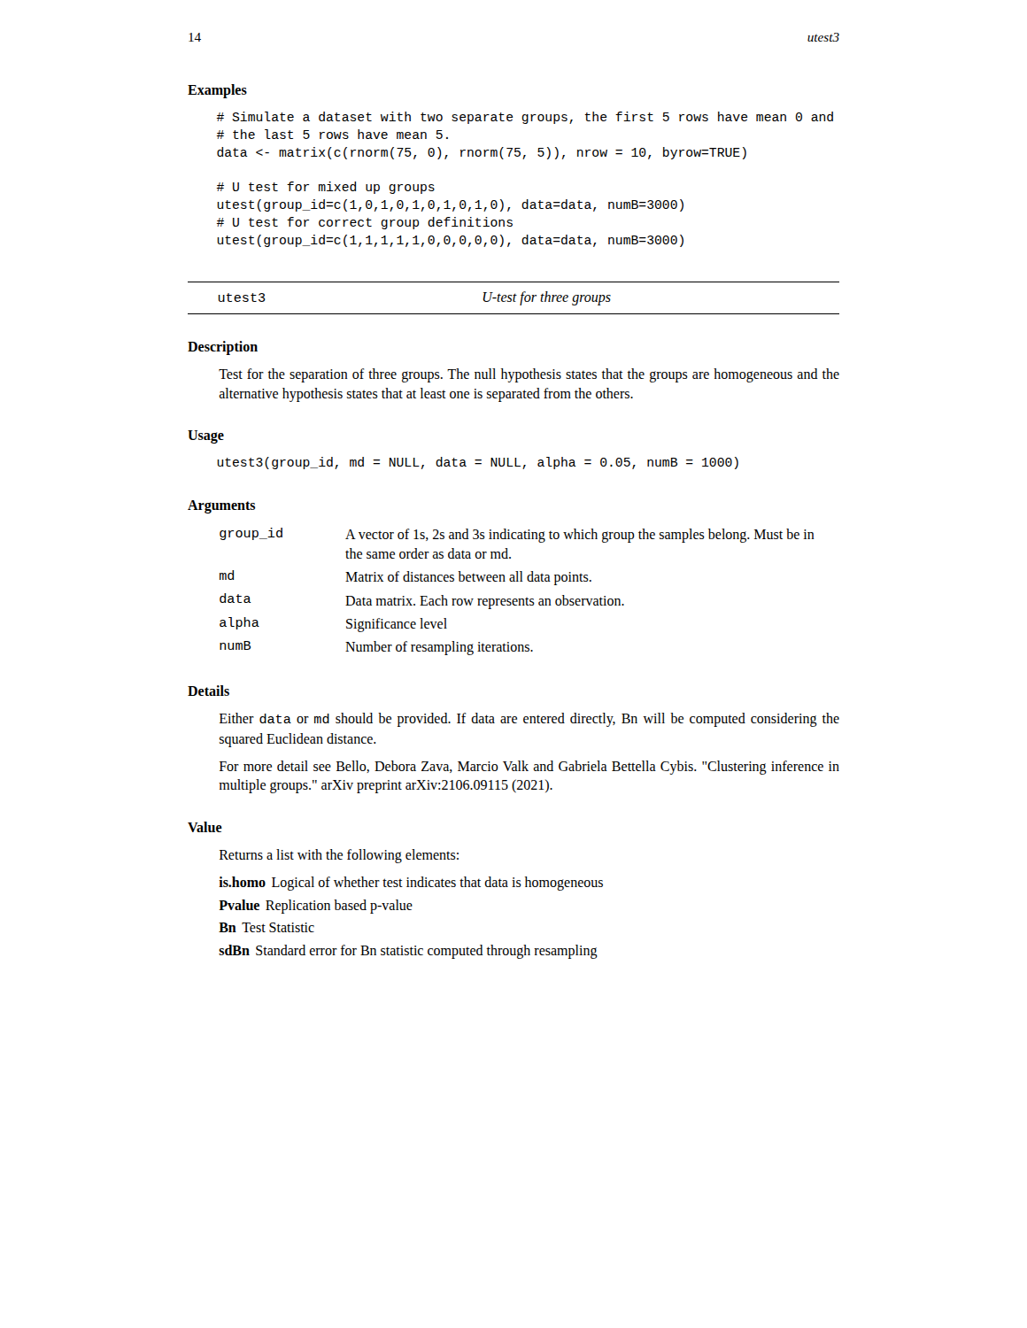14 utest3
Examples
# Simulate a dataset with two separate groups, the first 5 rows have mean 0 and
# the last 5 rows have mean 5.
data <- matrix(c(rnorm(75, 0), rnorm(75, 5)), nrow = 10, byrow=TRUE)

# U test for mixed up groups
utest(group_id=c(1,0,1,0,1,0,1,0,1,0), data=data, numB=3000)
# U test for correct group definitions
utest(group_id=c(1,1,1,1,1,0,0,0,0,0), data=data, numB=3000)
utest3 U-test for three groups
Description
Test for the separation of three groups. The null hypothesis states that the groups are homogeneous and the alternative hypothesis states that at least one is separated from the others.
Usage
utest3(group_id, md = NULL, data = NULL, alpha = 0.05, numB = 1000)
Arguments
| group_id | A vector of 1s, 2s and 3s indicating to which group the samples belong. Must be in the same order as data or md. |
| md | Matrix of distances between all data points. |
| data | Data matrix. Each row represents an observation. |
| alpha | Significance level |
| numB | Number of resampling iterations. |
Details
Either data or md should be provided. If data are entered directly, Bn will be computed considering the squared Euclidean distance.
For more detail see Bello, Debora Zava, Marcio Valk and Gabriela Bettella Cybis. "Clustering inference in multiple groups." arXiv preprint arXiv:2106.09115 (2021).
Value
Returns a list with the following elements:
is.homo
Logical of whether test indicates that data is homogeneous
Pvalue
Replication based p-value
Bn
Test Statistic
sdBn
Standard error for Bn statistic computed through resampling